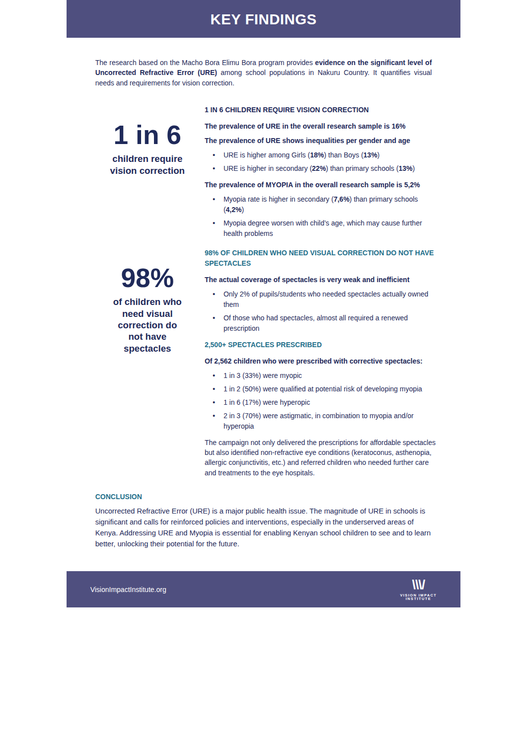KEY FINDINGS
The research based on the Macho Bora Elimu Bora program provides evidence on the significant level of Uncorrected Refractive Error (URE) among school populations in Nakuru Country. It quantifies visual needs and requirements for vision correction.
1 in 6
children require
vision correction
1 IN 6 CHILDREN REQUIRE VISION CORRECTION
The prevalence of URE in the overall research sample is 16%
The prevalence of URE shows inequalities per gender and age
URE is higher among Girls (18%) than Boys (13%)
URE is higher in secondary (22%) than primary schools (13%)
The prevalence of MYOPIA in the overall research sample is 5,2%
Myopia rate is higher in secondary (7,6%) than primary schools (4,2%)
Myopia degree worsen with child’s age, which may cause further health problems
98%
of children who
need visual
correction do
not have
spectacles
98% OF CHILDREN WHO NEED VISUAL CORRECTION DO NOT HAVE SPECTACLES
The actual coverage of spectacles is very weak and inefficient
Only 2% of pupils/students who needed spectacles actually owned them
Of those who had spectacles, almost all required a renewed prescription
2,500+ SPECTACLES PRESCRIBED
Of 2,562 children who were prescribed with corrective spectacles:
1 in 3 (33%) were myopic
1 in 2 (50%) were qualified at potential risk of developing myopia
1 in 6 (17%) were hyperopic
2 in 3 (70%) were astigmatic, in combination to myopia and/or hyperopia
The campaign not only delivered the prescriptions for affordable spectacles but also identified non-refractive eye conditions (keratoconus, asthenopia, allergic conjunctivitis, etc.) and referred children who needed further care and treatments to the eye hospitals.
CONCLUSION
Uncorrected Refractive Error (URE) is a major public health issue. The magnitude of URE in schools is significant and calls for reinforced policies and interventions, especially in the underserved areas of Kenya. Addressing URE and Myopia is essential for enabling Kenyan school children to see and to learn better, unlocking their potential for the future.
VisionImpactInstitute.org
\\\/
VISION IMPACT
INSTITUTE